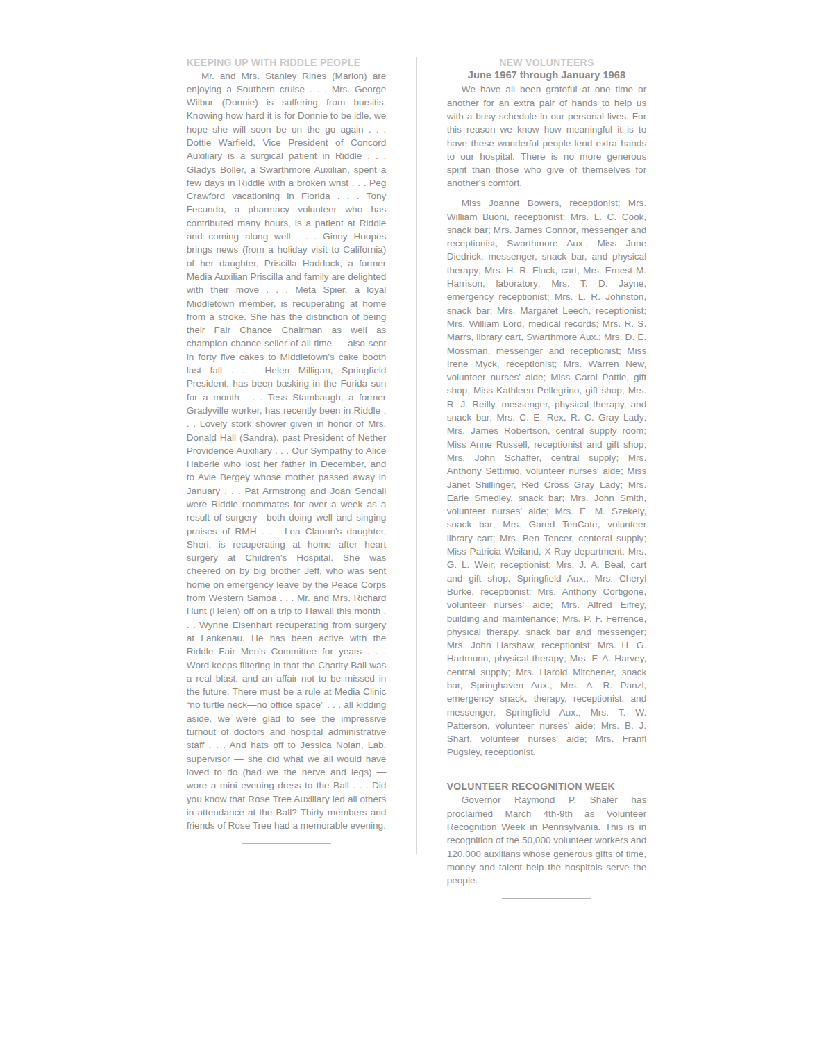KEEPING UP WITH RIDDLE PEOPLE
Mr. and Mrs. Stanley Rines (Marion) are enjoying a Southern cruise . . . Mrs. George Wilbur (Donnie) is suffering from bursitis. Knowing how hard it is for Donnie to be idle, we hope she will soon be on the go again . . . Dottie Warfield, Vice President of Concord Auxiliary is a surgical patient in Riddle . . . Gladys Boller, a Swarthmore Auxilian, spent a few days in Riddle with a broken wrist . . . Peg Crawford vacationing in Florida . . . Tony Fecundo, a pharmacy volunteer who has contributed many hours, is a patient at Riddle and coming along well . . . Ginny Hoopes brings news (from a holiday visit to California) of her daughter, Priscilla Haddock, a former Media Auxilian Priscilla and family are delighted with their move . . . Meta Spier, a loyal Middletown member, is recuperating at home from a stroke. She has the distinction of being their Fair Chance Chairman as well as champion chance seller of all time — also sent in forty five cakes to Middletown's cake booth last fall . . . Helen Milligan, Springfield President, has been basking in the Forida sun for a month . . . Tess Stambaugh, a former Gradyville worker, has recently been in Riddle . . . Lovely stork shower given in honor of Mrs. Donald Hall (Sandra), past President of Nether Providence Auxiliary . . . Our Sympathy to Alice Haberle who lost her father in December, and to Avie Bergey whose mother passed away in January . . . Pat Armstrong and Joan Sendall were Riddle roommates for over a week as a result of surgery—both doing well and singing praises of RMH . . . Lea Clanon's daughter, Sheri, is recuperating at home after heart surgery at Children's Hospital. She was cheered on by big brother Jeff, who was sent home on emergency leave by the Peace Corps from Western Samoa . . . Mr. and Mrs. Richard Hunt (Helen) off on a trip to Hawaii this month . . . Wynne Eisenhart recuperating from surgery at Lankenau. He has been active with the Riddle Fair Men's Committee for years . . . Word keeps filtering in that the Charity Ball was a real blast, and an affair not to be missed in the future. There must be a rule at Media Clinic “no turtle neck—no office space” . . . all kidding aside, we were glad to see the impressive turnout of doctors and hospital administrative staff . . . And hats off to Jessica Nolan, Lab. supervisor — she did what we all would have loved to do (had we the nerve and legs) — wore a mini evening dress to the Ball . . . Did you know that Rose Tree Auxiliary led all others in attendance at the Ball? Thirty members and friends of Rose Tree had a memorable evening.
NEW VOLUNTEERS
June 1967 through January 1968
We have all been grateful at one time or another for an extra pair of hands to help us with a busy schedule in our personal lives. For this reason we know how meaningful it is to have these wonderful people lend extra hands to our hospital. There is no more generous spirit than those who give of themselves for another's comfort.
Miss Joanne Bowers, receptionist; Mrs. William Buoni, receptionist; Mrs. L. C. Cook, snack bar; Mrs. James Connor, messenger and receptionist, Swarthmore Aux.; Miss June Diedrick, messenger, snack bar, and physical therapy; Mrs. H. R. Fluck, cart; Mrs. Ernest M. Harrison, laboratory; Mrs. T. D. Jayne, emergency receptionist; Mrs. L. R. Johnston, snack bar; Mrs. Margaret Leech, receptionist; Mrs. William Lord, medical records; Mrs. R. S. Marrs, library cart, Swarthmore Aux.; Mrs. D. E. Mossman, messenger and receptionist; Miss Irene Myck, receptionist; Mrs. Warren New, volunteer nurses' aide; Miss Carol Pattie, gift shop; Miss Kathleen Pellegrino, gift shop; Mrs. R. J. Reilly, messenger, physical therapy, and snack bar; Mrs. C. E. Rex, R. C. Gray Lady; Mrs. James Robertson, central supply room; Miss Anne Russell, receptionist and gift shop; Mrs. John Schaffer, central supply; Mrs. Anthony Settimio, volunteer nurses' aide; Miss Janet Shillinger, Red Cross Gray Lady; Mrs. Earle Smedley, snack bar; Mrs. John Smith, volunteer nurses' aide; Mrs. E. M. Szekely, snack bar; Mrs. Gared TenCate, volunteer library cart; Mrs. Ben Tencer, centeral supply; Miss Patricia Weiland, X-Ray department; Mrs. G. L. Weir, receptionist; Mrs. J. A. Beal, cart and gift shop, Springfield Aux.; Mrs. Cheryl Burke, receptionist; Mrs. Anthony Cortigone, volunteer nurses' aide; Mrs. Alfred Eifrey, building and maintenance; Mrs. P. F. Ferrence, physical therapy, snack bar and messenger; Mrs. John Harshaw, receptionist; Mrs. H. G. Hartmunn, physical therapy; Mrs. F. A. Harvey, central supply; Mrs. Harold Mitchener, snack bar, Springhaven Aux.; Mrs. A. R. Panzl, emergency snack, therapy, receptionist, and messenger, Springfield Aux.; Mrs. T. W. Patterson, volunteer nurses' aide; Mrs. B. J. Sharf, volunteer nurses' aide; Mrs. Franfl Pugsley, receptionist.
VOLUNTEER RECOGNITION WEEK
Governor Raymond P. Shafer has proclaimed March 4th-9th as Volunteer Recognition Week in Pennsylvania. This is in recognition of the 50,000 volunteer workers and 120,000 auxilians whose generous gifts of time, money and talent help the hospitals serve the people.